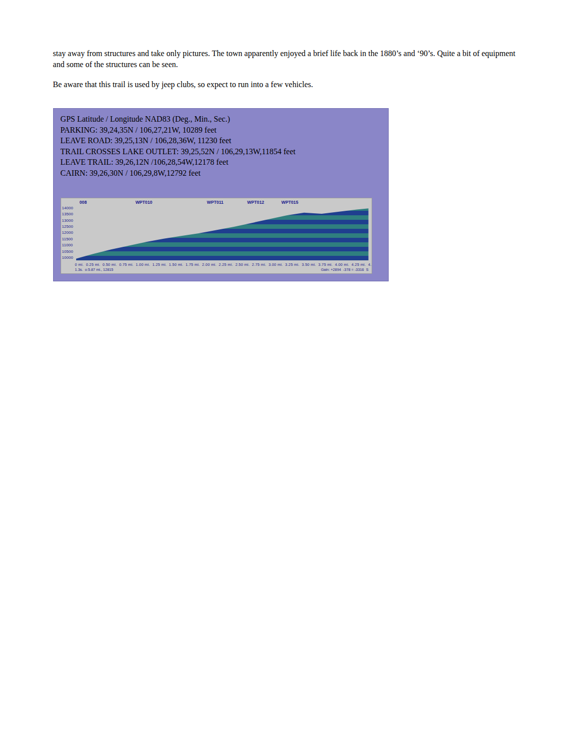stay away from structures and take only pictures. The town apparently enjoyed a brief life back in the 1880’s and ‘90’s. Quite a bit of equipment and some of the structures can be seen.
Be aware that this trail is used by jeep clubs, so expect to run into a few vehicles.
GPS Latitude / Longitude NAD83 (Deg., Min., Sec.)
PARKING: 39,24,35N / 106,27,21W, 10289 feet
LEAVE ROAD: 39,25,13N / 106,28,36W, 11230 feet
TRAIL CROSSES LAKE OUTLET: 39,25,52N / 106,29,13W,11854 feet
LEAVE TRAIL: 39,26,12N /106,28,54W,12178 feet
CAIRN: 39,26,30N / 106,29,8W,12792 feet
008 WPT010 WPT011 WPT012 WPT015
14000
13500
13000
12500
12000
11500
11000
10500
10000
0 mi. 0.25 mi. 0.50 mi. 0.75 mi. 1.00 mi. 1.25 mi. 1.50 mi. 1.75 mi. 2.00 mi. 2.25 mi. 2.50 mi. 2.75 mi. 3.00 mi. 3.25 mi. 3.50 mi. 3.75 mi. 4.00 mi. 4.25 mi. 4.50 mi. 4.75 mi. 5.00 mi. 5.25 mi. 5.50 mi. 5.75 mi. 6.00 mi.
1.3s. o:5.87 mi., 12815
Gain: +2894 -378 = -3316 S